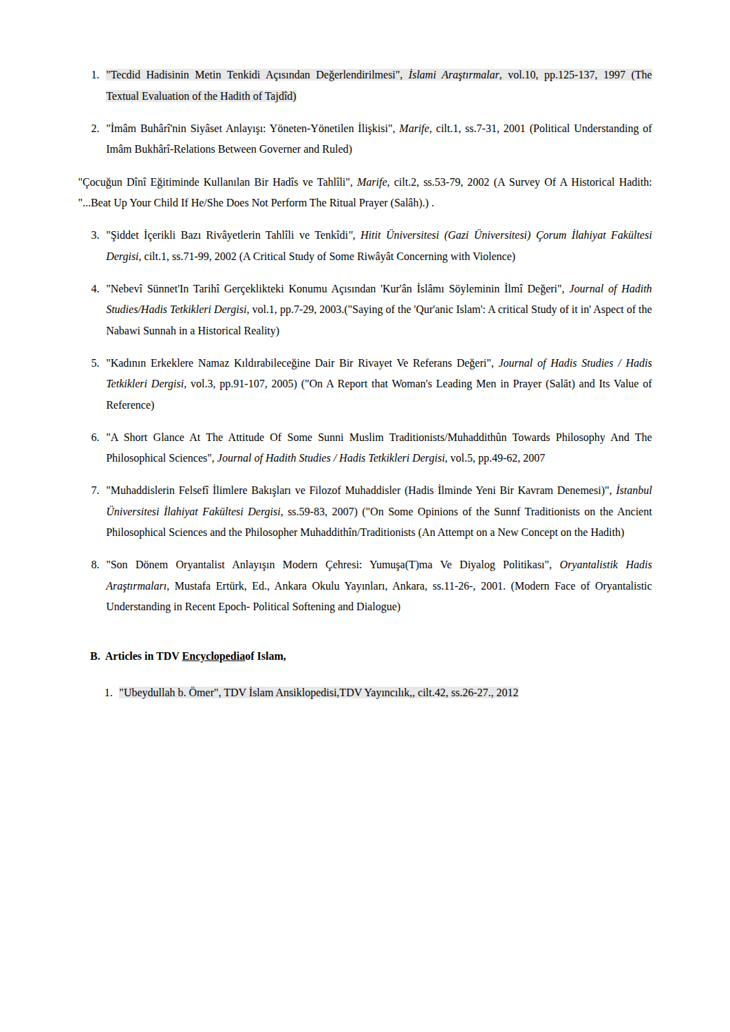"Tecdid Hadisinin Metin Tenkidi Açısından Değerlendirilmesi", İslami Araştırmalar, vol.10, pp.125-137, 1997 (The Textual Evaluation of the Hadith of Tajdîd)
"İmâm Buhârî'nin Siyâset Anlayışı: Yöneten-Yönetilen İlişkisi", Marife, cilt.1, ss.7-31, 2001 (Political Understanding of Imâm Bukhârî-Relations Between Governer and Ruled)
"Çocuğun Dînî Eğitiminde Kullanılan Bir Hadîs ve Tahlîli", Marife, cilt.2, ss.53-79, 2002 (A Survey Of A Historical Hadith: "...Beat Up Your Child If He/She Does Not Perform The Ritual Prayer (Salâh).) .
"Şiddet İçerikli Bazı Rivâyetlerin Tahlîli ve Tenkîdi", Hitit Üniversitesi (Gazi Üniversitesi) Çorum İlahiyat Fakültesi Dergisi, cilt.1, ss.71-99, 2002 (A Critical Study of Some Riwâyât Concerning with Violence)
"Nebevî Sünnet'In Tarihî Gerçeklikteki Konumu Açısından 'Kur'ân İslâmı Söyleminin İlmî Değeri", Journal of Hadith Studies/Hadis Tetkikleri Dergisi, vol.1, pp.7-29, 2003.("Saying of the 'Qur'anic Islam': A critical Study of it in' Aspect of the Nabawi Sunnah in a Historical Reality)
"Kadının Erkeklere Namaz Kıldırabileceğine Dair Bir Rivayet Ve Referans Değeri", Journal of Hadis Studies / Hadis Tetkikleri Dergisi, vol.3, pp.91-107, 2005) ("On A Report that Woman's Leading Men in Prayer (Salāt) and Its Value of Reference)
"A Short Glance At The Attitude Of Some Sunni Muslim Traditionists/Muhaddithûn Towards Philosophy And The Philosophical Sciences", Journal of Hadith Studies / Hadis Tetkikleri Dergisi, vol.5, pp.49-62, 2007
"Muhaddislerin Felsefî İlimlere Bakışları ve Filozof Muhaddisler (Hadis İlminde Yeni Bir Kavram Denemesi)", İstanbul Üniversitesi İlahiyat Fakültesi Dergisi, ss.59-83, 2007) ("On Some Opinions of the Sunnf Traditionists on the Ancient Philosophical Sciences and the Philosopher Muhaddithîn/Traditionists (An Attempt on a New Concept on the Hadith)
"Son Dönem Oryantalist Anlayışın Modern Çehresi: Yumuşa(T)ma Ve Diyalog Politikası", Oryantalistik Hadis Araştırmaları, Mustafa Ertürk, Ed., Ankara Okulu Yayınları, Ankara, ss.11-26-, 2001. (Modern Face of Oryantalistic Understanding in Recent Epoch- Political Softening and Dialogue)
B. Articles in TDV Encyclopediaof Islam,
"Ubeydullah b. Ömer", TDV İslam Ansiklopedisi,TDV Yayıncılık,, cilt.42, ss.26-27., 2012